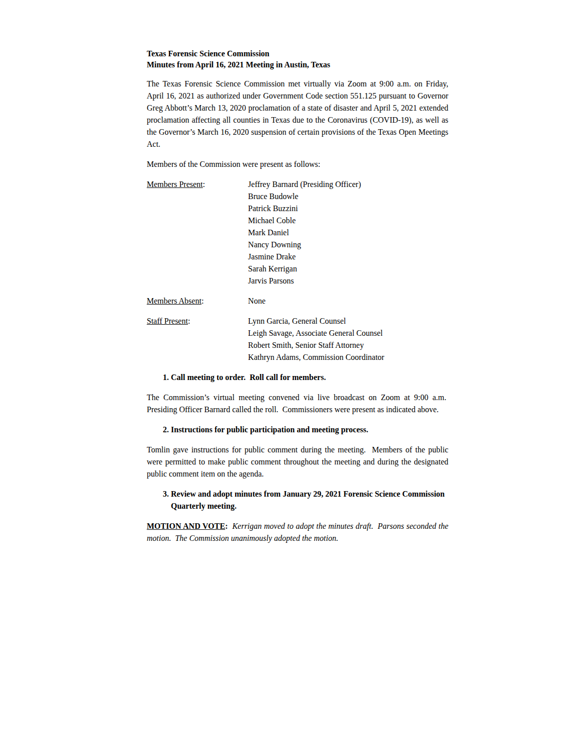Texas Forensic Science Commission
Minutes from April 16, 2021 Meeting in Austin, Texas
The Texas Forensic Science Commission met virtually via Zoom at 9:00 a.m. on Friday, April 16, 2021 as authorized under Government Code section 551.125 pursuant to Governor Greg Abbott’s March 13, 2020 proclamation of a state of disaster and April 5, 2021 extended proclamation affecting all counties in Texas due to the Coronavirus (COVID-19), as well as the Governor’s March 16, 2020 suspension of certain provisions of the Texas Open Meetings Act.
Members of the Commission were present as follows:
| Members Present : | Jeffrey Barnard (Presiding Officer) Bruce Budowle Patrick Buzzini Michael Coble Mark Daniel Nancy Downing Jasmine Drake Sarah Kerrigan Jarvis Parsons |
| Members Absent : | None |
| Staff Present : | Lynn Garcia, General Counsel Leigh Savage, Associate General Counsel Robert Smith, Senior Staff Attorney Kathryn Adams, Commission Coordinator |
Call meeting to order. Roll call for members.
The Commission’s virtual meeting convened via live broadcast on Zoom at 9:00 a.m. Presiding Officer Barnard called the roll. Commissioners were present as indicated above.
Instructions for public participation and meeting process.
Tomlin gave instructions for public comment during the meeting. Members of the public were permitted to make public comment throughout the meeting and during the designated public comment item on the agenda.
Review and adopt minutes from January 29, 2021 Forensic Science Commission Quarterly meeting.
MOTION AND VOTE: Kerrigan moved to adopt the minutes draft. Parsons seconded the motion. The Commission unanimously adopted the motion.